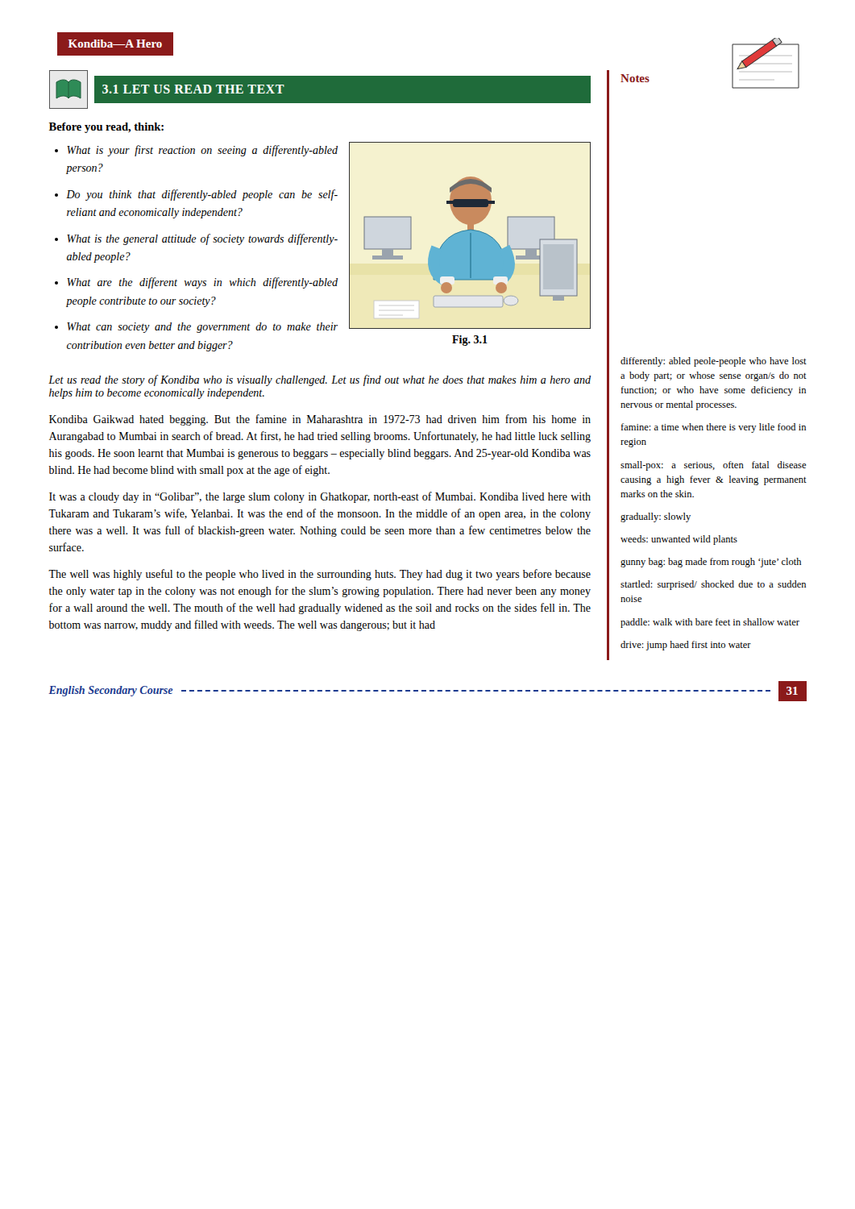Kondiba—A Hero
3.1 LET US READ THE TEXT
Before you read, think:
Fig. 3.1
What is your first reaction on seeing a differently-abled person?
Do you think that differently-abled people can be self-reliant and economically independent?
What is the general attitude of society towards differently-abled people?
What are the different ways in which differently-abled people contribute to our society?
What can society and the government do to make their contribution even better and bigger?
Let us read the story of Kondiba who is visually challenged. Let us find out what he does that makes him a hero and helps him to become economically independent.
Kondiba Gaikwad hated begging. But the famine in Maharashtra in 1972-73 had driven him from his home in Aurangabad to Mumbai in search of bread. At first, he had tried selling brooms. Unfortunately, he had little luck selling his goods. He soon learnt that Mumbai is generous to beggars – especially blind beggars. And 25-year-old Kondiba was blind. He had become blind with small pox at the age of eight.
It was a cloudy day in “Golibar”, the large slum colony in Ghatkopar, north-east of Mumbai. Kondiba lived here with Tukaram and Tukaram’s wife, Yelanbai. It was the end of the monsoon. In the middle of an open area, in the colony there was a well. It was full of blackish-green water. Nothing could be seen more than a few centimetres below the surface.
The well was highly useful to the people who lived in the surrounding huts. They had dug it two years before because the only water tap in the colony was not enough for the slum’s growing population. There had never been any money for a wall around the well. The mouth of the well had gradually widened as the soil and rocks on the sides fell in. The bottom was narrow, muddy and filled with weeds. The well was dangerous; but it had
Notes
differently: abled peole-people who have lost a body part; or whose sense organ/s do not function; or who have some deficiency in nervous or mental processes.
famine: a time when there is very litle food in region
small-pox: a serious, often fatal disease causing a high fever & leaving permanent marks on the skin.
gradually: slowly
weeds: unwanted wild plants
gunny bag: bag made from rough ‘jute’ cloth
startled: surprised/ shocked due to a sudden noise
paddle: walk with bare feet in shallow water
drive: jump haed first into water
English Secondary Course
31